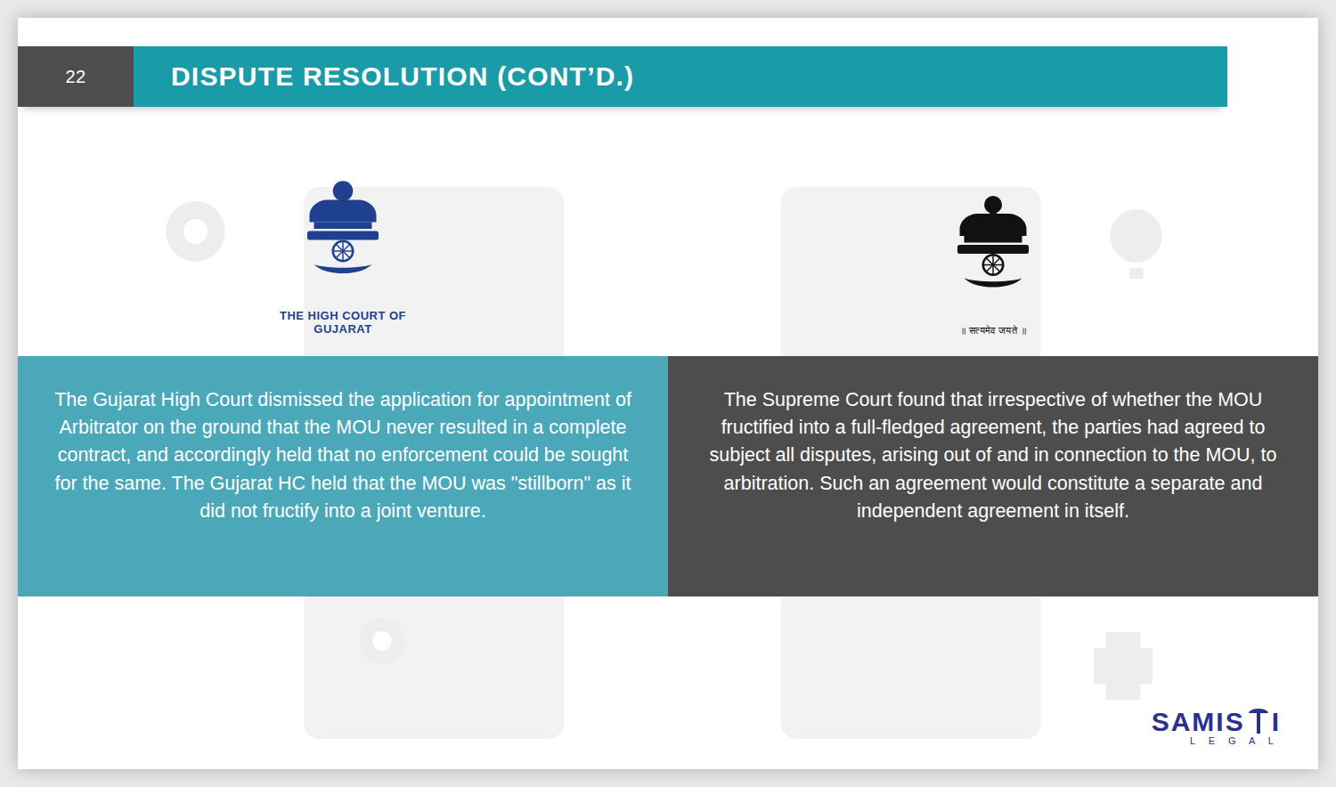22
Dispute Resolution (Cont’d.)
THE HIGH COURT OF
GUJARAT
॥ सत्यमेव जयते ॥
The Gujarat High Court dismissed the application for appointment of Arbitrator on the ground that the MOU never resulted in a complete contract, and accordingly held that no enforcement could be sought for the same. The Gujarat HC held that the MOU was "stillborn" as it did not fructify into a joint venture.
The Supreme Court found that irrespective of whether the MOU fructified into a full-fledged agreement, the parties had agreed to subject all disputes, arising out of and in connection to the MOU, to arbitration. Such an agreement would constitute a separate and independent agreement in itself.
SAMIS I
L E G A L